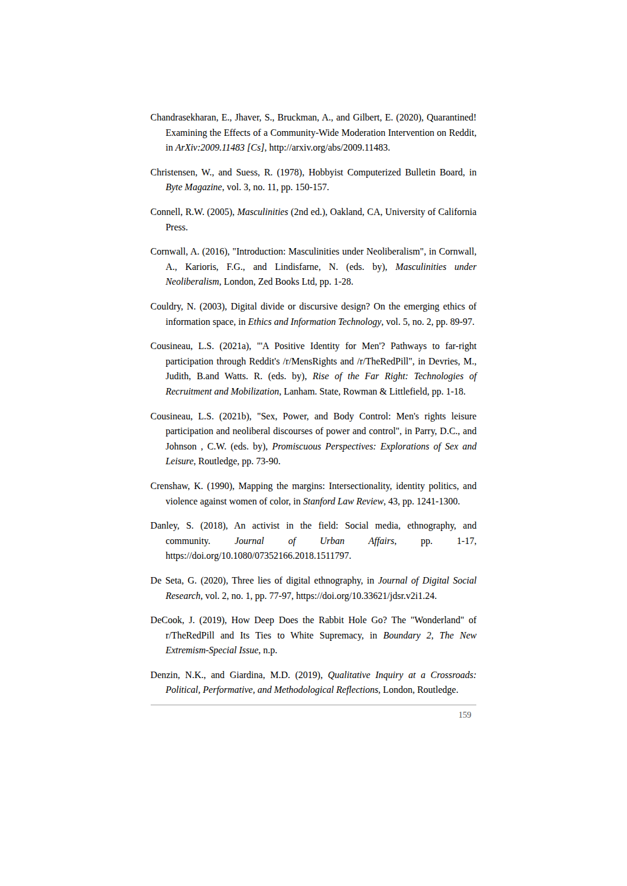Chandrasekharan, E., Jhaver, S., Bruckman, A., and Gilbert, E. (2020), Quarantined! Examining the Effects of a Community-Wide Moderation Intervention on Reddit, in ArXiv:2009.11483 [Cs], http://arxiv.org/abs/2009.11483.
Christensen, W., and Suess, R. (1978), Hobbyist Computerized Bulletin Board, in Byte Magazine, vol. 3, no. 11, pp. 150-157.
Connell, R.W. (2005), Masculinities (2nd ed.), Oakland, CA, University of California Press.
Cornwall, A. (2016), "Introduction: Masculinities under Neoliberalism", in Cornwall, A., Karioris, F.G., and Lindisfarne, N. (eds. by), Masculinities under Neoliberalism, London, Zed Books Ltd, pp. 1-28.
Couldry, N. (2003), Digital divide or discursive design? On the emerging ethics of information space, in Ethics and Information Technology, vol. 5, no. 2, pp. 89-97.
Cousineau, L.S. (2021a), "'A Positive Identity for Men'? Pathways to far-right participation through Reddit's /r/MensRights and /r/TheRedPill", in Devries, M., Judith, B.and Watts. R. (eds. by), Rise of the Far Right: Technologies of Recruitment and Mobilization, Lanham. State, Rowman & Littlefield, pp. 1-18.
Cousineau, L.S. (2021b), "Sex, Power, and Body Control: Men's rights leisure participation and neoliberal discourses of power and control", in Parry, D.C., and Johnson , C.W. (eds. by), Promiscuous Perspectives: Explorations of Sex and Leisure, Routledge, pp. 73-90.
Crenshaw, K. (1990), Mapping the margins: Intersectionality, identity politics, and violence against women of color, in Stanford Law Review, 43, pp. 1241-1300.
Danley, S. (2018), An activist in the field: Social media, ethnography, and community. Journal of Urban Affairs, pp. 1-17, https://doi.org/10.1080/07352166.2018.1511797.
De Seta, G. (2020), Three lies of digital ethnography, in Journal of Digital Social Research, vol. 2, no. 1, pp. 77-97, https://doi.org/10.33621/jdsr.v2i1.24.
DeCook, J. (2019), How Deep Does the Rabbit Hole Go? The "Wonderland" of r/TheRedPill and Its Ties to White Supremacy, in Boundary 2, The New Extremism-Special Issue, n.p.
Denzin, N.K., and Giardina, M.D. (2019), Qualitative Inquiry at a Crossroads: Political, Performative, and Methodological Reflections, London, Routledge.
159